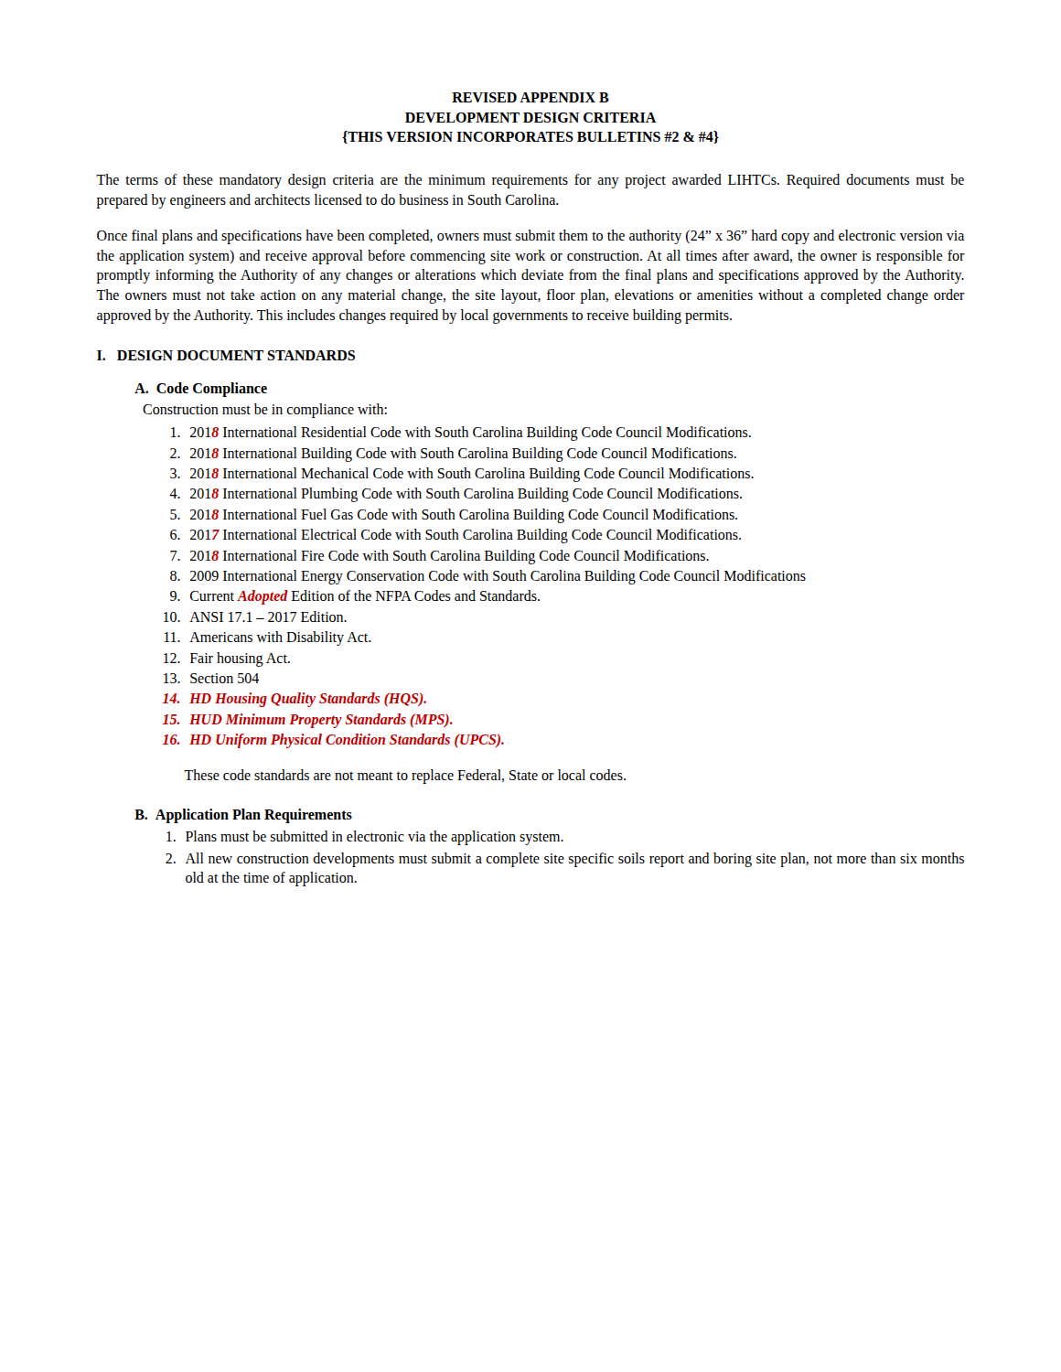REVISED APPENDIX B
DEVELOPMENT DESIGN CRITERIA
{THIS VERSION INCORPORATES BULLETINS #2 & #4}
The terms of these mandatory design criteria are the minimum requirements for any project awarded LIHTCs. Required documents must be prepared by engineers and architects licensed to do business in South Carolina.
Once final plans and specifications have been completed, owners must submit them to the authority (24” x 36” hard copy and electronic version via the application system) and receive approval before commencing site work or construction. At all times after award, the owner is responsible for promptly informing the Authority of any changes or alterations which deviate from the final plans and specifications approved by the Authority. The owners must not take action on any material change, the site layout, floor plan, elevations or amenities without a completed change order approved by the Authority. This includes changes required by local governments to receive building permits.
I. DESIGN DOCUMENT STANDARDS
A. Code Compliance
Construction must be in compliance with:
2018 International Residential Code with South Carolina Building Code Council Modifications.
2018 International Building Code with South Carolina Building Code Council Modifications.
2018 International Mechanical Code with South Carolina Building Code Council Modifications.
2018 International Plumbing Code with South Carolina Building Code Council Modifications.
2018 International Fuel Gas Code with South Carolina Building Code Council Modifications.
2017 International Electrical Code with South Carolina Building Code Council Modifications.
2018 International Fire Code with South Carolina Building Code Council Modifications.
2009 International Energy Conservation Code with South Carolina Building Code Council Modifications
Current Adopted Edition of the NFPA Codes and Standards.
ANSI 17.1 – 2017 Edition.
Americans with Disability Act.
Fair housing Act.
Section 504
HD Housing Quality Standards (HQS).
HUD Minimum Property Standards (MPS).
HD Uniform Physical Condition Standards (UPCS).
These code standards are not meant to replace Federal, State or local codes.
B. Application Plan Requirements
Plans must be submitted in electronic via the application system.
All new construction developments must submit a complete site specific soils report and boring site plan, not more than six months old at the time of application.